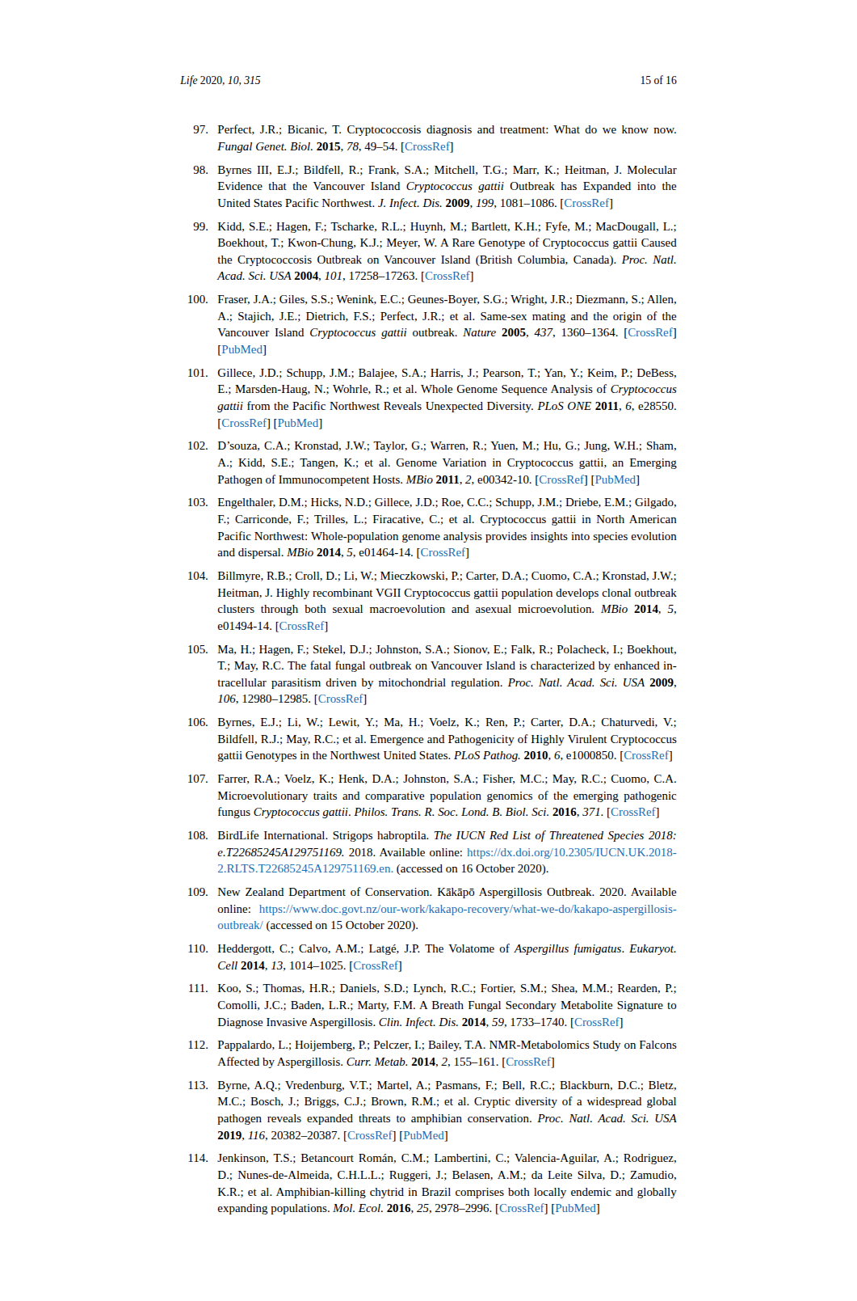Life 2020, 10, 315
15 of 16
97. Perfect, J.R.; Bicanic, T. Cryptococcosis diagnosis and treatment: What do we know now. Fungal Genet. Biol. 2015, 78, 49–54. [CrossRef]
98. Byrnes III, E.J.; Bildfell, R.; Frank, S.A.; Mitchell, T.G.; Marr, K.; Heitman, J. Molecular Evidence that the Vancouver Island Cryptococcus gattii Outbreak has Expanded into the United States Pacific Northwest. J. Infect. Dis. 2009, 199, 1081–1086. [CrossRef]
99. Kidd, S.E.; Hagen, F.; Tscharke, R.L.; Huynh, M.; Bartlett, K.H.; Fyfe, M.; MacDougall, L.; Boekhout, T.; Kwon-Chung, K.J.; Meyer, W. A Rare Genotype of Cryptococcus gattii Caused the Cryptococcosis Outbreak on Vancouver Island (British Columbia, Canada). Proc. Natl. Acad. Sci. USA 2004, 101, 17258–17263. [CrossRef]
100. Fraser, J.A.; Giles, S.S.; Wenink, E.C.; Geunes-Boyer, S.G.; Wright, J.R.; Diezmann, S.; Allen, A.; Stajich, J.E.; Dietrich, F.S.; Perfect, J.R.; et al. Same-sex mating and the origin of the Vancouver Island Cryptococcus gattii outbreak. Nature 2005, 437, 1360–1364. [CrossRef] [PubMed]
101. Gillece, J.D.; Schupp, J.M.; Balajee, S.A.; Harris, J.; Pearson, T.; Yan, Y.; Keim, P.; DeBess, E.; Marsden-Haug, N.; Wohrle, R.; et al. Whole Genome Sequence Analysis of Cryptococcus gattii from the Pacific Northwest Reveals Unexpected Diversity. PLoS ONE 2011, 6, e28550. [CrossRef] [PubMed]
102. D’souza, C.A.; Kronstad, J.W.; Taylor, G.; Warren, R.; Yuen, M.; Hu, G.; Jung, W.H.; Sham, A.; Kidd, S.E.; Tangen, K.; et al. Genome Variation in Cryptococcus gattii, an Emerging Pathogen of Immunocompetent Hosts. MBio 2011, 2, e00342-10. [CrossRef] [PubMed]
103. Engelthaler, D.M.; Hicks, N.D.; Gillece, J.D.; Roe, C.C.; Schupp, J.M.; Driebe, E.M.; Gilgado, F.; Carriconde, F.; Trilles, L.; Firacative, C.; et al. Cryptococcus gattii in North American Pacific Northwest: Whole-population genome analysis provides insights into species evolution and dispersal. MBio 2014, 5, e01464-14. [CrossRef]
104. Billmyre, R.B.; Croll, D.; Li, W.; Mieczkowski, P.; Carter, D.A.; Cuomo, C.A.; Kronstad, J.W.; Heitman, J. Highly recombinant VGII Cryptococcus gattii population develops clonal outbreak clusters through both sexual macroevolution and asexual microevolution. MBio 2014, 5, e01494-14. [CrossRef]
105. Ma, H.; Hagen, F.; Stekel, D.J.; Johnston, S.A.; Sionov, E.; Falk, R.; Polacheck, I.; Boekhout, T.; May, R.C. The fatal fungal outbreak on Vancouver Island is characterized by enhanced intracellular parasitism driven by mitochondrial regulation. Proc. Natl. Acad. Sci. USA 2009, 106, 12980–12985. [CrossRef]
106. Byrnes, E.J.; Li, W.; Lewit, Y.; Ma, H.; Voelz, K.; Ren, P.; Carter, D.A.; Chaturvedi, V.; Bildfell, R.J.; May, R.C.; et al. Emergence and Pathogenicity of Highly Virulent Cryptococcus gattii Genotypes in the Northwest United States. PLoS Pathog. 2010, 6, e1000850. [CrossRef]
107. Farrer, R.A.; Voelz, K.; Henk, D.A.; Johnston, S.A.; Fisher, M.C.; May, R.C.; Cuomo, C.A. Microevolutionary traits and comparative population genomics of the emerging pathogenic fungus Cryptococcus gattii. Philos. Trans. R. Soc. Lond. B. Biol. Sci. 2016, 371. [CrossRef]
108. BirdLife International. Strigops habroptila. The IUCN Red List of Threatened Species 2018: e.T22685245A129751169. 2018. Available online: https://dx.doi.org/10.2305/IUCN.UK.2018-2.RLTS.T22685245A129751169.en. (accessed on 16 October 2020).
109. New Zealand Department of Conservation. Kākāpō Aspergillosis Outbreak. 2020. Available online: https://www.doc.govt.nz/our-work/kakapo-recovery/what-we-do/kakapo-aspergillosis-outbreak/ (accessed on 15 October 2020).
110. Heddergott, C.; Calvo, A.M.; Latgé, J.P. The Volatome of Aspergillus fumigatus. Eukaryot. Cell 2014, 13, 1014–1025. [CrossRef]
111. Koo, S.; Thomas, H.R.; Daniels, S.D.; Lynch, R.C.; Fortier, S.M.; Shea, M.M.; Rearden, P.; Comolli, J.C.; Baden, L.R.; Marty, F.M. A Breath Fungal Secondary Metabolite Signature to Diagnose Invasive Aspergillosis. Clin. Infect. Dis. 2014, 59, 1733–1740. [CrossRef]
112. Pappalardo, L.; Hoijemberg, P.; Pelczer, I.; Bailey, T.A. NMR-Metabolomics Study on Falcons Affected by Aspergillosis. Curr. Metab. 2014, 2, 155–161. [CrossRef]
113. Byrne, A.Q.; Vredenburg, V.T.; Martel, A.; Pasmans, F.; Bell, R.C.; Blackburn, D.C.; Bletz, M.C.; Bosch, J.; Briggs, C.J.; Brown, R.M.; et al. Cryptic diversity of a widespread global pathogen reveals expanded threats to amphibian conservation. Proc. Natl. Acad. Sci. USA 2019, 116, 20382–20387. [CrossRef] [PubMed]
114. Jenkinson, T.S.; Betancourt Román, C.M.; Lambertini, C.; Valencia-Aguilar, A.; Rodriguez, D.; Nunes-de-Almeida, C.H.L.L.; Ruggeri, J.; Belasen, A.M.; da Leite Silva, D.; Zamudio, K.R.; et al. Amphibian-killing chytrid in Brazil comprises both locally endemic and globally expanding populations. Mol. Ecol. 2016, 25, 2978–2996. [CrossRef] [PubMed]